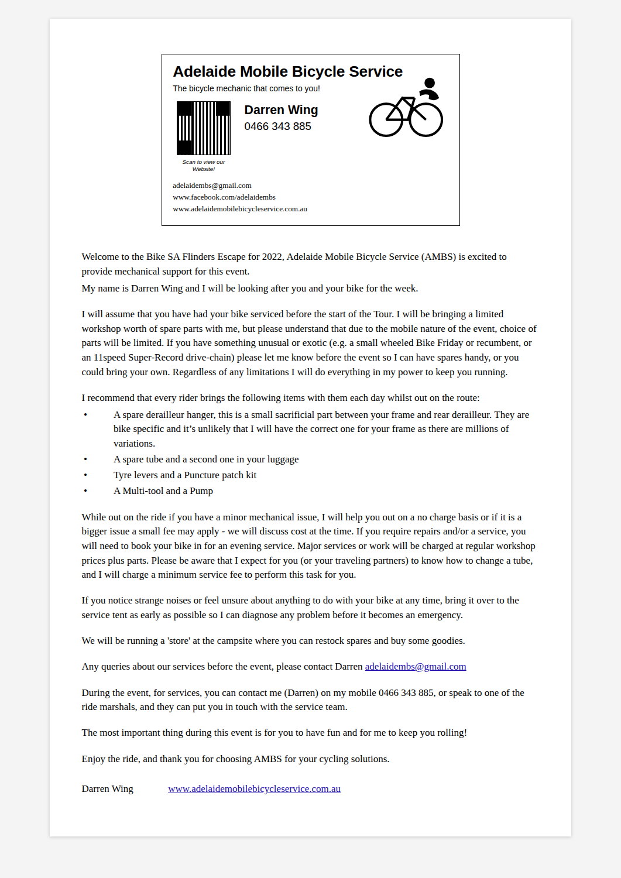Adelaide Mobile Bicycle Service
The bicycle mechanic that comes to you!
Scan to view our
Website!
Darren Wing
0466 343 885
adelaidembs@gmail.com
www.facebook.com/adelaidembs
www.adelaidemobilebicycleservice.com.au
Welcome to the Bike SA Flinders Escape for 2022, Adelaide Mobile Bicycle Service (AMBS) is excited to provide mechanical support for this event.
My name is Darren Wing and I will be looking after you and your bike for the week.
I will assume that you have had your bike serviced before the start of the Tour. I will be bringing a limited workshop worth of spare parts with me, but please understand that due to the mobile nature of the event, choice of parts will be limited. If you have something unusual or exotic (e.g. a small wheeled Bike Friday or recumbent, or an 11speed Super-Record drive-chain) please let me know before the event so I can have spares handy, or you could bring your own. Regardless of any limitations I will do everything in my power to keep you running.
I recommend that every rider brings the following items with them each day whilst out on the route:
A spare derailleur hanger, this is a small sacrificial part between your frame and rear derailleur. They are bike specific and it’s unlikely that I will have the correct one for your frame as there are millions of variations.
A spare tube and a second one in your luggage
Tyre levers and a Puncture patch kit
A Multi-tool and a Pump
While out on the ride if you have a minor mechanical issue, I will help you out on a no charge basis or if it is a bigger issue a small fee may apply - we will discuss cost at the time. If you require repairs and/or a service, you will need to book your bike in for an evening service. Major services or work will be charged at regular workshop prices plus parts. Please be aware that I expect for you (or your traveling partners) to know how to change a tube, and I will charge a minimum service fee to perform this task for you.
If you notice strange noises or feel unsure about anything to do with your bike at any time, bring it over to the service tent as early as possible so I can diagnose any problem before it becomes an emergency.
We will be running a 'store' at the campsite where you can restock spares and buy some goodies.
Any queries about our services before the event, please contact Darren adelaidembs@gmail.com
During the event, for services, you can contact me (Darren) on my mobile 0466 343 885, or speak to one of the ride marshals, and they can put you in touch with the service team.
The most important thing during this event is for you to have fun and for me to keep you rolling!
Enjoy the ride, and thank you for choosing AMBS for your cycling solutions.
Darren Wing
www.adelaidemobilebicycleservice.com.au